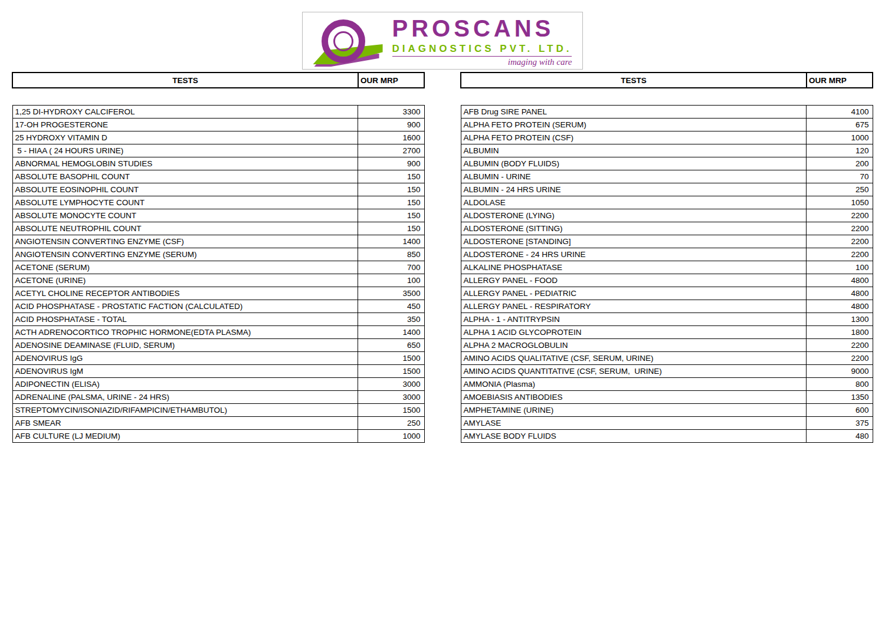PROSCANS
DIAGNOSTICS PVT. LTD.
imaging with care
| TESTS | OUR MRP |
| --- | --- |
| 1,25 DI-HYDROXY CALCIFEROL | 3300 |
| 17-OH PROGESTERONE | 900 |
| 25 HYDROXY VITAMIN D | 1600 |
| 5 - HIAA ( 24 HOURS URINE) | 2700 |
| ABNORMAL HEMOGLOBIN STUDIES | 900 |
| ABSOLUTE BASOPHIL COUNT | 150 |
| ABSOLUTE EOSINOPHIL COUNT | 150 |
| ABSOLUTE LYMPHOCYTE COUNT | 150 |
| ABSOLUTE MONOCYTE COUNT | 150 |
| ABSOLUTE NEUTROPHIL COUNT | 150 |
| ANGIOTENSIN CONVERTING ENZYME (CSF) | 1400 |
| ANGIOTENSIN CONVERTING ENZYME (SERUM) | 850 |
| ACETONE (SERUM) | 700 |
| ACETONE (URINE) | 100 |
| ACETYL CHOLINE RECEPTOR ANTIBODIES | 3500 |
| ACID PHOSPHATASE - PROSTATIC FACTION (CALCULATED) | 450 |
| ACID PHOSPHATASE - TOTAL | 350 |
| ACTH ADRENOCORTICO TROPHIC HORMONE(EDTA PLASMA) | 1400 |
| ADENOSINE DEAMINASE (FLUID, SERUM) | 650 |
| ADENOVIRUS IgG | 1500 |
| ADENOVIRUS IgM | 1500 |
| ADIPONECTIN (ELISA) | 3000 |
| ADRENALINE (PALSMA, URINE - 24 HRS) | 3000 |
| STREPTOMYCIN/ISONIAZID/RIFAMPICIN/ETHAMBUTOL) | 1500 |
| AFB SMEAR | 250 |
| AFB CULTURE (LJ MEDIUM) | 1000 |
| TESTS | OUR MRP |
| --- | --- |
| AFB Drug SIRE PANEL | 4100 |
| ALPHA FETO PROTEIN (SERUM) | 675 |
| ALPHA FETO PROTEIN (CSF) | 1000 |
| ALBUMIN | 120 |
| ALBUMIN (BODY FLUIDS) | 200 |
| ALBUMIN - URINE | 70 |
| ALBUMIN - 24 HRS URINE | 250 |
| ALDOLASE | 1050 |
| ALDOSTERONE (LYING) | 2200 |
| ALDOSTERONE (SITTING) | 2200 |
| ALDOSTERONE [STANDING] | 2200 |
| ALDOSTERONE - 24 HRS URINE | 2200 |
| ALKALINE PHOSPHATASE | 100 |
| ALLERGY PANEL - FOOD | 4800 |
| ALLERGY PANEL - PEDIATRIC | 4800 |
| ALLERGY PANEL - RESPIRATORY | 4800 |
| ALPHA - 1 - ANTITRYPSIN | 1300 |
| ALPHA 1 ACID GLYCOPROTEIN | 1800 |
| ALPHA 2 MACROGLOBULIN | 2200 |
| AMINO ACIDS QUALITATIVE (CSF, SERUM, URINE) | 2200 |
| AMINO ACIDS QUANTITATIVE (CSF, SERUM, URINE) | 9000 |
| AMMONIA (Plasma) | 800 |
| AMOEBIASIS ANTIBODIES | 1350 |
| AMPHETAMINE (URINE) | 600 |
| AMYLASE | 375 |
| AMYLASE BODY FLUIDS | 480 |